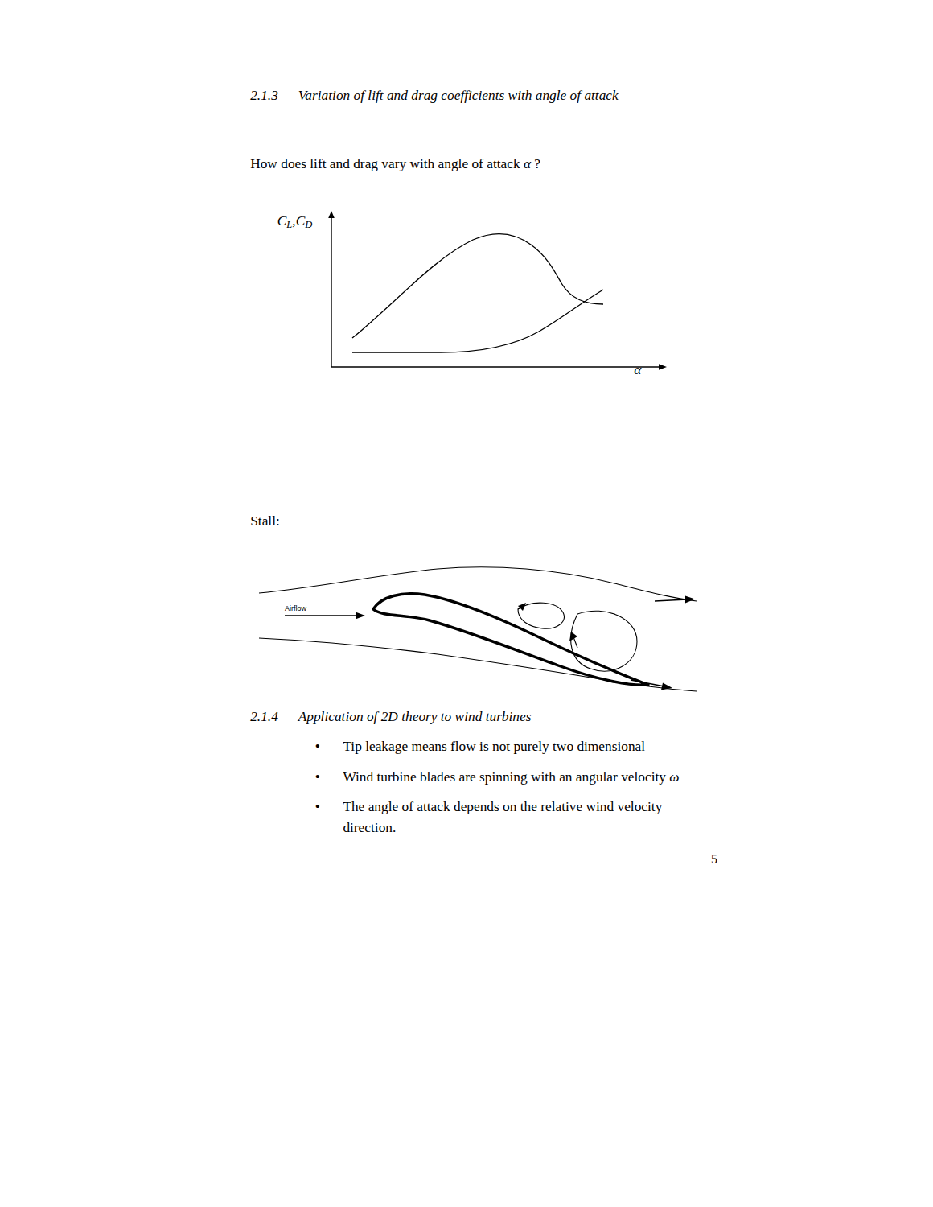2.1.3 Variation of lift and drag coefficients with angle of attack
How does lift and drag vary with angle of attack α ?
CL, CD
α
Stall:
Airflow
2.1.4 Application of 2D theory to wind turbines
Tip leakage means flow is not purely two dimensional
Wind turbine blades are spinning with an angular velocity ω
The angle of attack depends on the relative wind velocity direction.
5